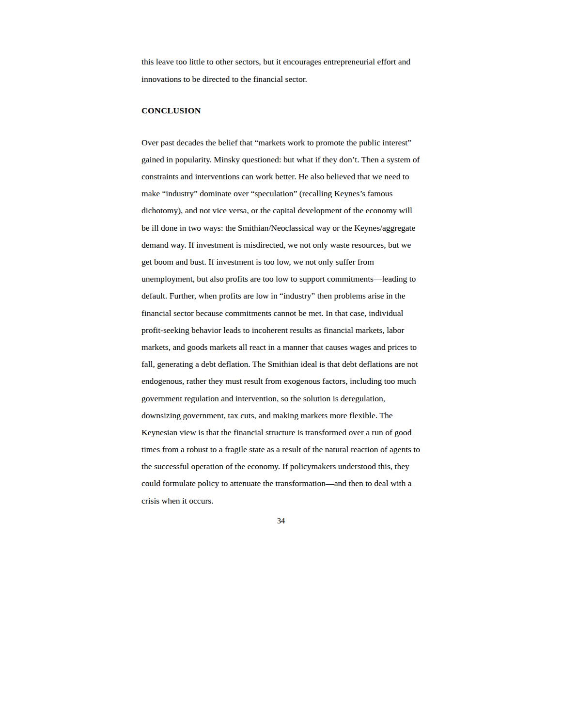this leave too little to other sectors, but it encourages entrepreneurial effort and innovations to be directed to the financial sector.
CONCLUSION
Over past decades the belief that “markets work to promote the public interest” gained in popularity. Minsky questioned: but what if they don’t. Then a system of constraints and interventions can work better. He also believed that we need to make “industry” dominate over “speculation” (recalling Keynes’s famous dichotomy), and not vice versa, or the capital development of the economy will be ill done in two ways: the Smithian/Neoclassical way or the Keynes/aggregate demand way. If investment is misdirected, we not only waste resources, but we get boom and bust. If investment is too low, we not only suffer from unemployment, but also profits are too low to support commitments—leading to default. Further, when profits are low in “industry” then problems arise in the financial sector because commitments cannot be met. In that case, individual profit-seeking behavior leads to incoherent results as financial markets, labor markets, and goods markets all react in a manner that causes wages and prices to fall, generating a debt deflation. The Smithian ideal is that debt deflations are not endogenous, rather they must result from exogenous factors, including too much government regulation and intervention, so the solution is deregulation, downsizing government, tax cuts, and making markets more flexible. The Keynesian view is that the financial structure is transformed over a run of good times from a robust to a fragile state as a result of the natural reaction of agents to the successful operation of the economy. If policymakers understood this, they could formulate policy to attenuate the transformation—and then to deal with a crisis when it occurs.
34